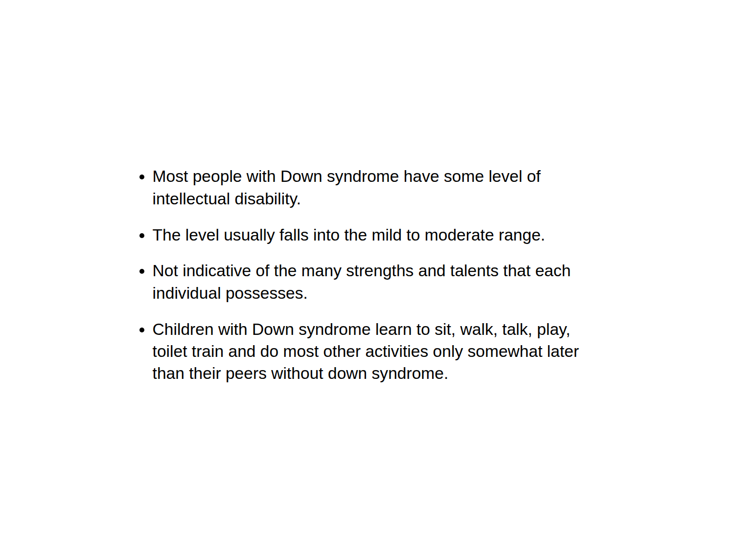Most people with Down syndrome have some level of intellectual disability.
The level usually falls into the mild to moderate range.
Not indicative of the many strengths and talents that each individual possesses.
Children with Down syndrome learn to sit, walk, talk, play, toilet train and do most other activities only somewhat later than their peers without down syndrome.